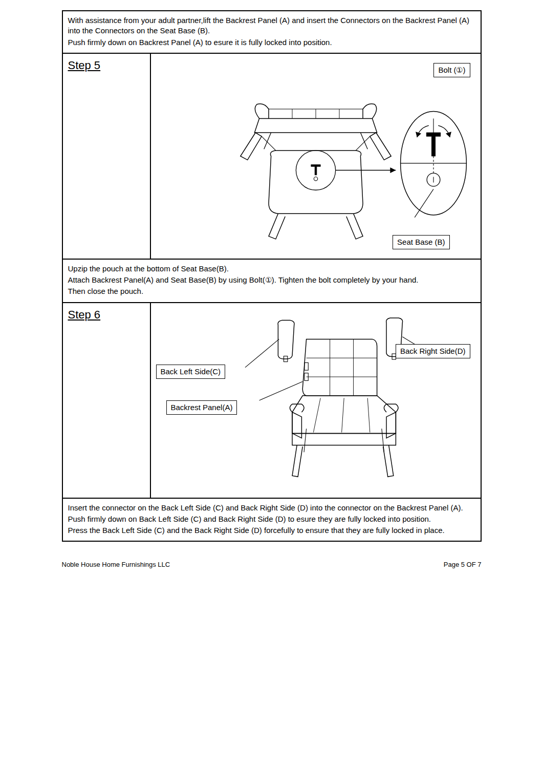| With assistance from your adult partner,lift the Backrest Panel (A) and insert the Connectors on the Backrest Panel (A) into the Connectors on the Seat Base (B). Push firmly down on Backrest Panel (A) to esure it is fully locked into position. |
| Step 5 | Bolt (①) Seat Base (B) |
| Upzip the pouch at the bottom of Seat Base(B). Attach Backrest Panel(A) and Seat Base(B) by using Bolt(①). Tighten the bolt completely by your hand. Then close the pouch. |
| Step 6 | Back Right Side(D) Back Left Side(C) Backrest Panel(A) |
| Insert the connector on the Back Left Side (C) and Back Right Side (D) into the connector on the Backrest Panel (A). Push firmly down on Back Left Side (C) and Back Right Side (D) to esure they are fully locked into position. Press the Back Left Side (C) and the Back Right Side (D) forcefully to ensure that they are fully locked in place. |
Noble House Home Furnishings LLC Page 5 OF 7